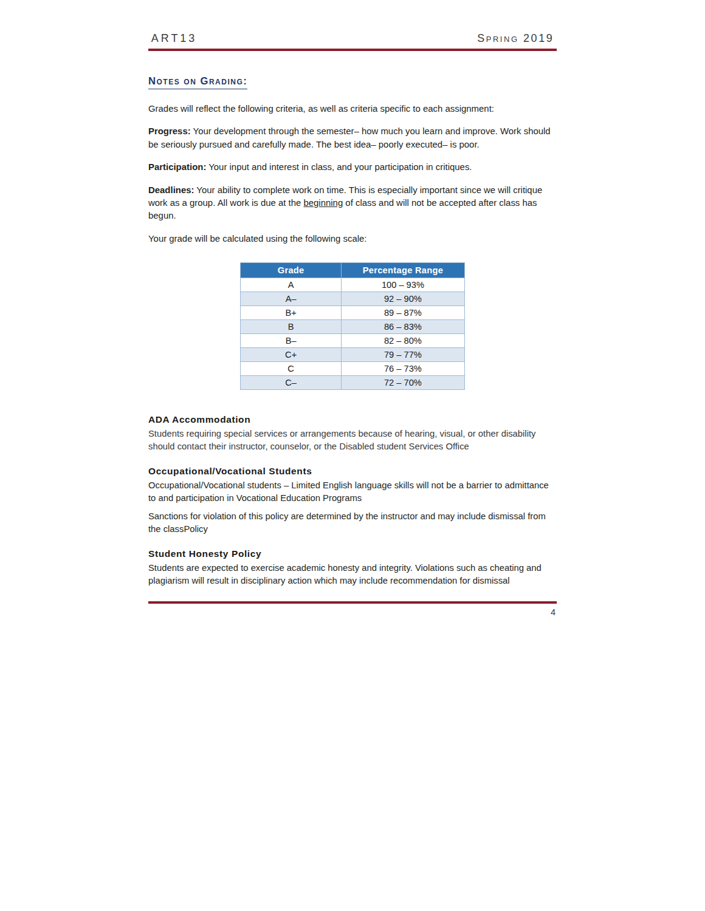ART13
Spring 2019
Notes on Grading:
Grades will reflect the following criteria, as well as criteria specific to each assignment:
Progress: Your development through the semester– how much you learn and improve. Work should be seriously pursued and carefully made. The best idea– poorly executed– is poor.
Participation: Your input and interest in class, and your participation in critiques.
Deadlines: Your ability to complete work on time. This is especially important since we will critique work as a group. All work is due at the beginning of class and will not be accepted after class has begun.
Your grade will be calculated using the following scale:
| Grade | Percentage Range |
| --- | --- |
| A | 100 – 93% |
| A– | 92 – 90% |
| B+ | 89 – 87% |
| B | 86 – 83% |
| B– | 82 – 80% |
| C+ | 79 – 77% |
| C | 76 – 73% |
| C– | 72 – 70% |
ADA Accommodation
Students requiring special services or arrangements because of hearing, visual, or other disability should contact their instructor, counselor, or the Disabled student Services Office
Occupational/Vocational Students
Occupational/Vocational students – Limited English language skills will not be a barrier to admittance to and participation in Vocational Education Programs
Sanctions for violation of this policy are determined by the instructor and may include dismissal from the classPolicy
Student Honesty Policy
Students are expected to exercise academic honesty and integrity. Violations such as cheating and plagiarism will result in disciplinary action which may include recommendation for dismissal
4